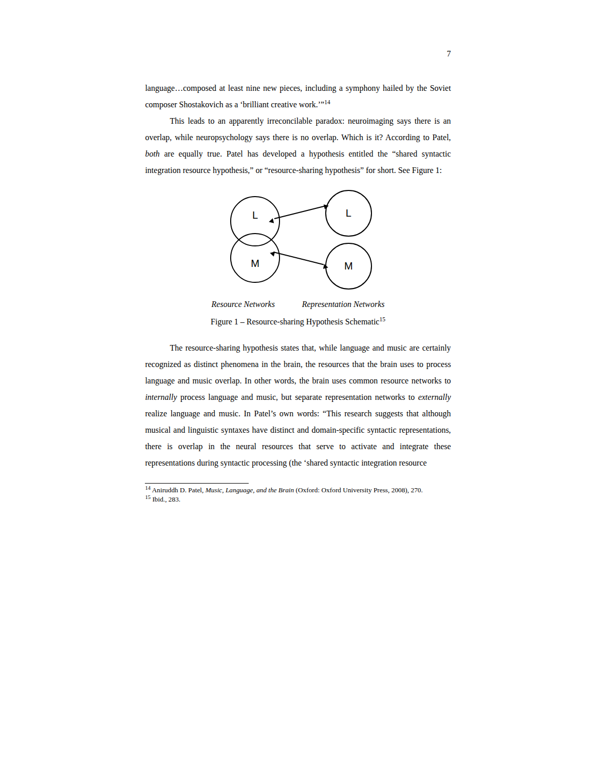7
language…composed at least nine new pieces, including a symphony hailed by the Soviet composer Shostakovich as a ‘brilliant creative work.’”14
This leads to an apparently irreconcilable paradox: neuroimaging says there is an overlap, while neuropsychology says there is no overlap. Which is it? According to Patel, both are equally true. Patel has developed a hypothesis entitled the “shared syntactic integration resource hypothesis,” or “resource-sharing hypothesis” for short. See Figure 1:
L
M
L
M
Resource Networks Representation Networks
Figure 1 – Resource-sharing Hypothesis Schematic15
The resource-sharing hypothesis states that, while language and music are certainly recognized as distinct phenomena in the brain, the resources that the brain uses to process language and music overlap. In other words, the brain uses common resource networks to internally process language and music, but separate representation networks to externally realize language and music. In Patel’s own words: “This research suggests that although musical and linguistic syntaxes have distinct and domain-specific syntactic representations, there is overlap in the neural resources that serve to activate and integrate these representations during syntactic processing (the ‘shared syntactic integration resource
14 Aniruddh D. Patel, Music, Language, and the Brain (Oxford: Oxford University Press, 2008), 270.
15 Ibid., 283.